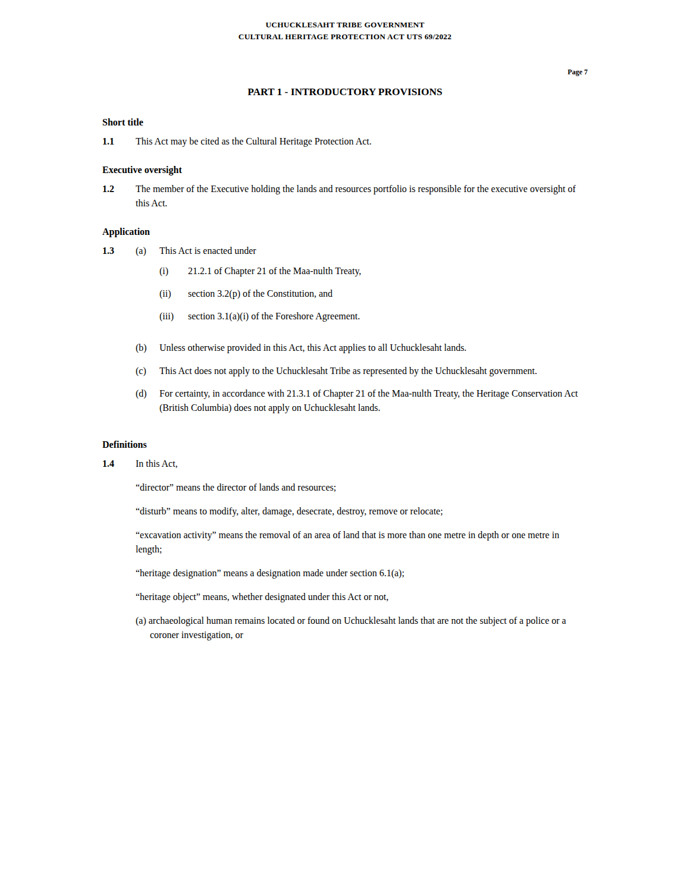UCHUCKLESAHT TRIBE GOVERNMENT
CULTURAL HERITAGE PROTECTION ACT UTS 69/2022
Page 7
PART 1 - INTRODUCTORY PROVISIONS
Short title
1.1
This Act may be cited as the Cultural Heritage Protection Act.
Executive oversight
1.2
The member of the Executive holding the lands and resources portfolio is responsible for the executive oversight of this Act.
Application
1.3
(a) This Act is enacted under
(i) 21.2.1 of Chapter 21 of the Maa-nulth Treaty,
(ii) section 3.2(p) of the Constitution, and
(iii) section 3.1(a)(i) of the Foreshore Agreement.
(b) Unless otherwise provided in this Act, this Act applies to all Uchucklesaht lands.
(c) This Act does not apply to the Uchucklesaht Tribe as represented by the Uchucklesaht government.
(d) For certainty, in accordance with 21.3.1 of Chapter 21 of the Maa-nulth Treaty, the Heritage Conservation Act (British Columbia) does not apply on Uchucklesaht lands.
Definitions
1.4
In this Act,
“director” means the director of lands and resources;
“disturb” means to modify, alter, damage, desecrate, destroy, remove or relocate;
“excavation activity” means the removal of an area of land that is more than one metre in depth or one metre in length;
“heritage designation” means a designation made under section 6.1(a);
“heritage object” means, whether designated under this Act or not,
(a) archaeological human remains located or found on Uchucklesaht lands that are not the subject of a police or a coroner investigation, or